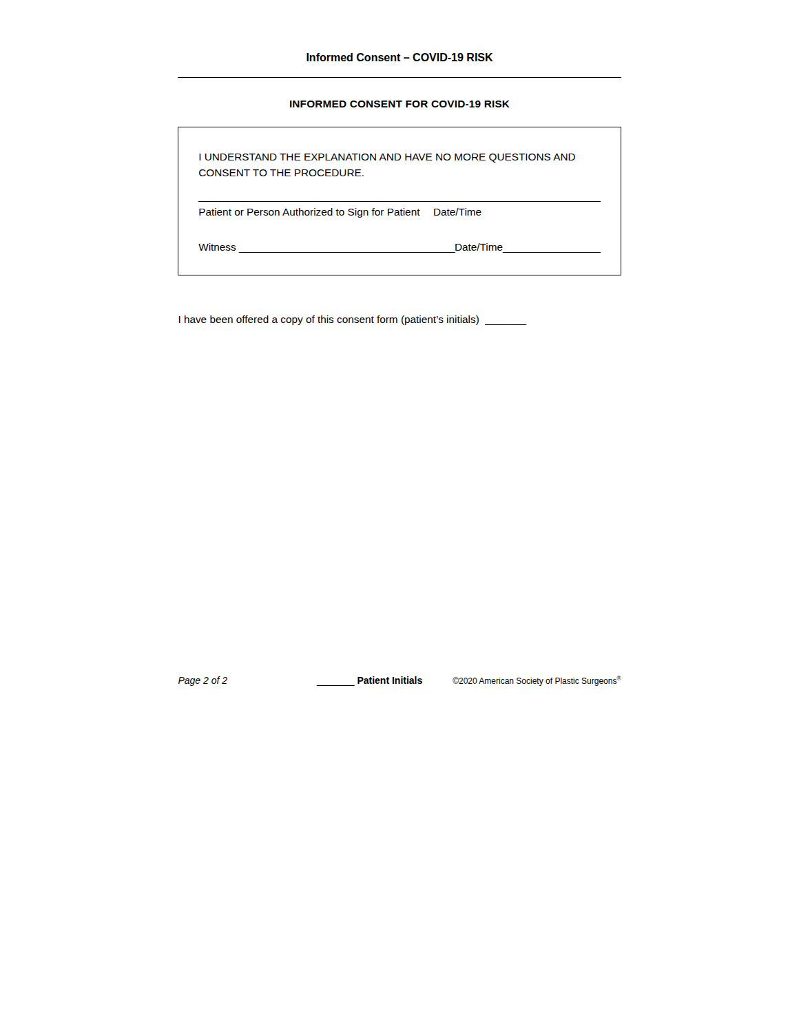Informed Consent – COVID-19 RISK
INFORMED CONSENT FOR COVID-19 RISK
I UNDERSTAND THE EXPLANATION AND HAVE NO MORE QUESTIONS AND CONSENT TO THE PROCEDURE.
Patient or Person Authorized to Sign for Patient Date/Time
Witness _______________________________________Date/Time_____________________________________
I have been offered a copy of this consent form (patient’s initials) _______
Page 2 of 2
_______ Patient Initials
©2020 American Society of Plastic Surgeons®